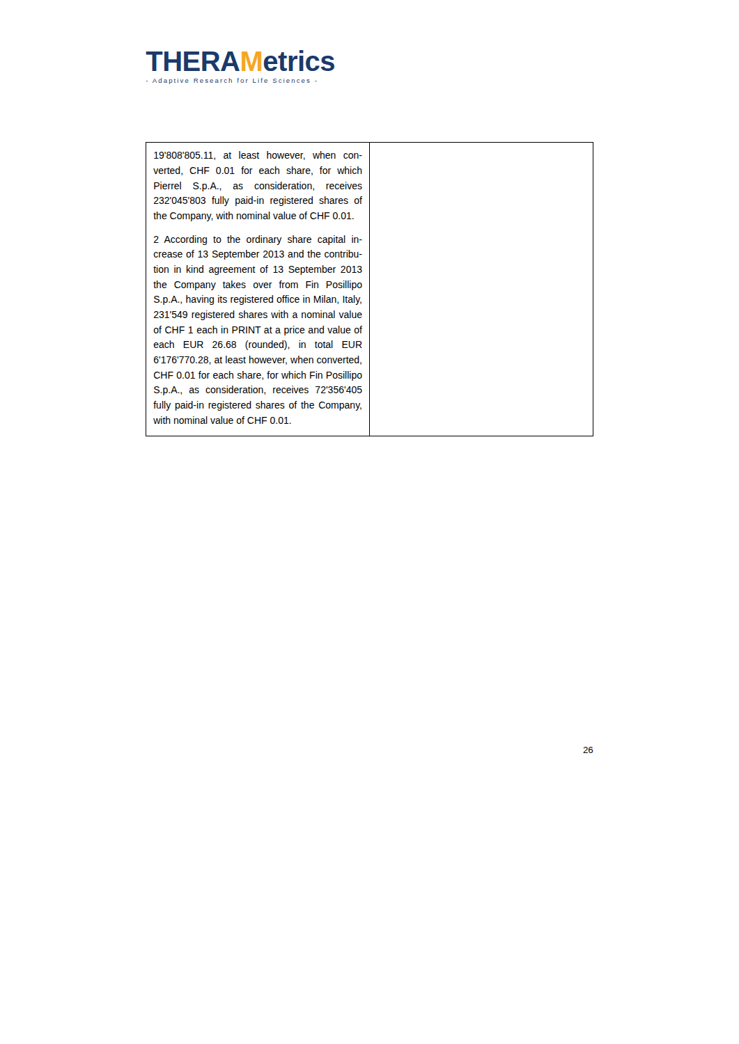THERAMetrics
- Adaptive Research for Life Sciences -
| 19'808'805.11, at least however, when con­verted, CHF 0.01 for each share, for which Pierrel S.p.A., as consideration, receives 232'045'803 fully paid-in registered shares of the Company, with nominal value of CHF 0.01. 2 According to the ordinary share capital in­crease of 13 September 2013 and the contribu­tion in kind agreement of 13 September 2013 the Company takes over from Fin Posillipo S.p.A., having its registered office in Milan, Italy, 231'549 registered shares with a nominal value of CHF 1 each in PRINT at a price and value of each EUR 26.68 (rounded), in total EUR 6'176'770.28, at least however, when converted, CHF 0.01 for each share, for which Fin Posillipo S.p.A., as consideration, receives 72'356'405 fully paid-in registered shares of the Company, with nominal value of CHF 0.01. | |
26